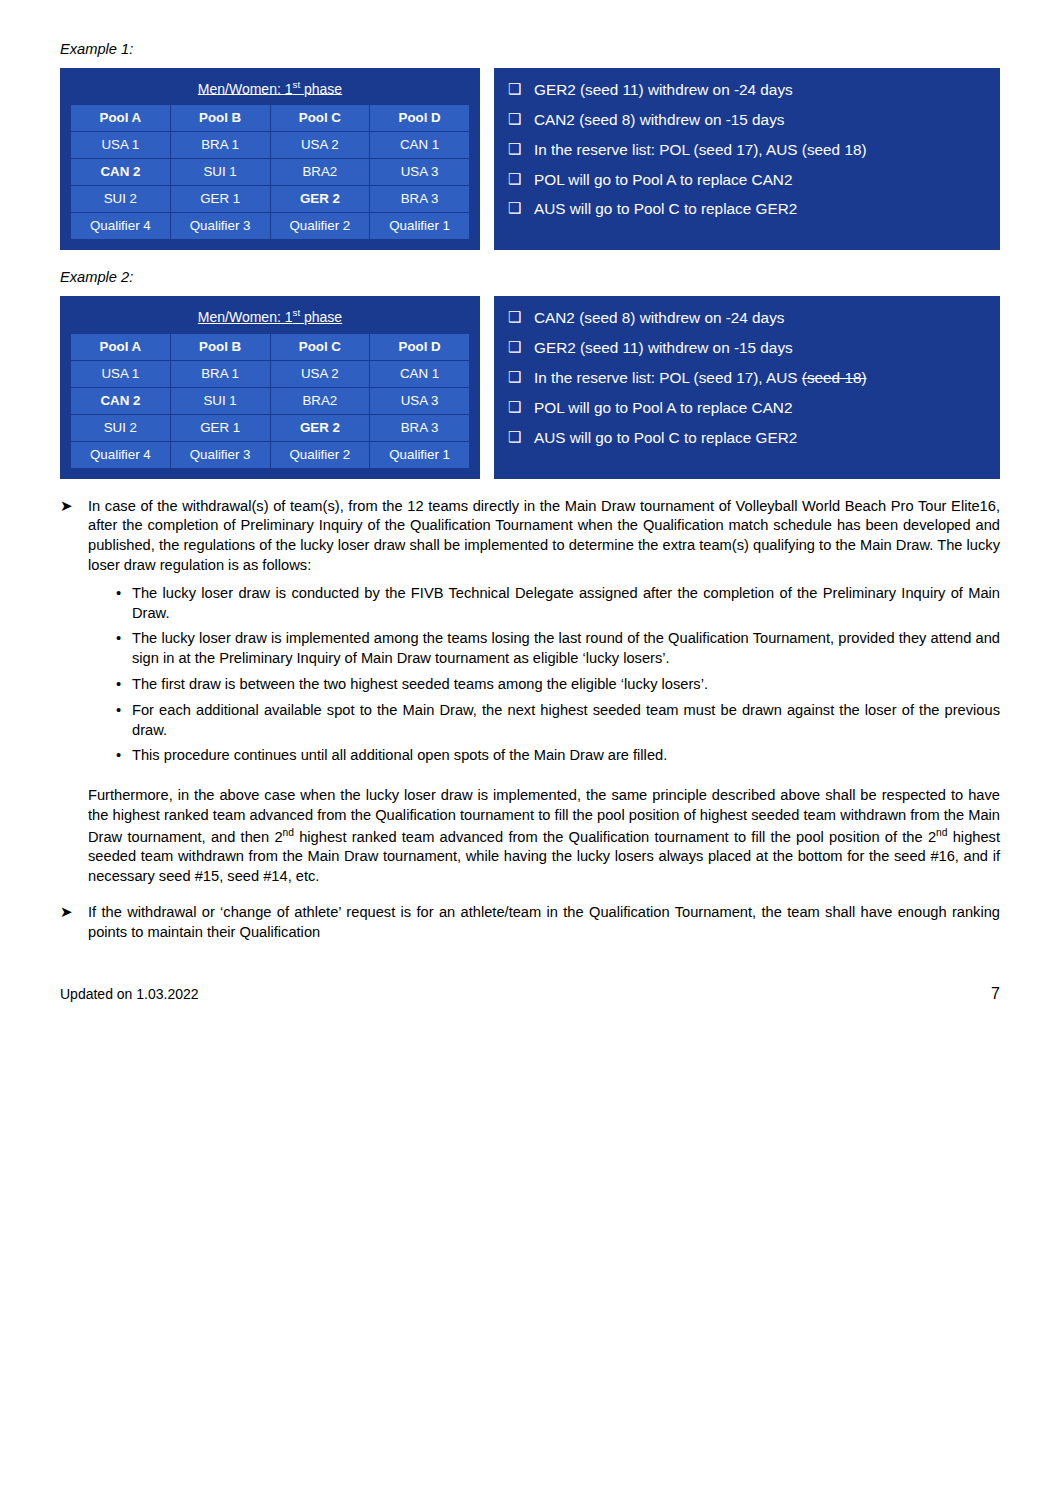Example 1:
Men/Women: 1st phase
| Pool A | Pool B | Pool C | Pool D |
| --- | --- | --- | --- |
| USA 1 | BRA 1 | USA 2 | CAN 1 |
| CAN 2 | SUI 1 | BRA2 | USA 3 |
| SUI 2 | GER 1 | GER 2 | BRA 3 |
| Qualifier 4 | Qualifier 3 | Qualifier 2 | Qualifier 1 |
GER2 (seed 11) withdrew on -24 days
CAN2 (seed 8) withdrew on -15 days
In the reserve list: POL (seed 17), AUS (seed 18)
POL will go to Pool A to replace CAN2
AUS will go to Pool C to replace GER2
Example 2:
Men/Women: 1st phase
| Pool A | Pool B | Pool C | Pool D |
| --- | --- | --- | --- |
| USA 1 | BRA 1 | USA 2 | CAN 1 |
| CAN 2 | SUI 1 | BRA2 | USA 3 |
| SUI 2 | GER 1 | GER 2 | BRA 3 |
| Qualifier 4 | Qualifier 3 | Qualifier 2 | Qualifier 1 |
CAN2 (seed 8) withdrew on -24 days
GER2 (seed 11) withdrew on -15 days
In the reserve list: POL (seed 17), AUS (seed 18)
POL will go to Pool A to replace CAN2
AUS will go to Pool C to replace GER2
➤
In case of the withdrawal(s) of team(s), from the 12 teams directly in the Main Draw tournament of Volleyball World Beach Pro Tour Elite16, after the completion of Preliminary Inquiry of the Qualification Tournament when the Qualification match schedule has been developed and published, the regulations of the lucky loser draw shall be implemented to determine the extra team(s) qualifying to the Main Draw. The lucky loser draw regulation is as follows:
The lucky loser draw is conducted by the FIVB Technical Delegate assigned after the completion of the Preliminary Inquiry of Main Draw.
The lucky loser draw is implemented among the teams losing the last round of the Qualification Tournament, provided they attend and sign in at the Preliminary Inquiry of Main Draw tournament as eligible ‘lucky losers’.
The first draw is between the two highest seeded teams among the eligible ‘lucky losers’.
For each additional available spot to the Main Draw, the next highest seeded team must be drawn against the loser of the previous draw.
This procedure continues until all additional open spots of the Main Draw are filled.
Furthermore, in the above case when the lucky loser draw is implemented, the same principle described above shall be respected to have the highest ranked team advanced from the Qualification tournament to fill the pool position of highest seeded team withdrawn from the Main Draw tournament, and then 2nd highest ranked team advanced from the Qualification tournament to fill the pool position of the 2nd highest seeded team withdrawn from the Main Draw tournament, while having the lucky losers always placed at the bottom for the seed #16, and if necessary seed #15, seed #14, etc.
➤
If the withdrawal or ‘change of athlete’ request is for an athlete/team in the Qualification Tournament, the team shall have enough ranking points to maintain their Qualification
Updated on 1.03.2022
7